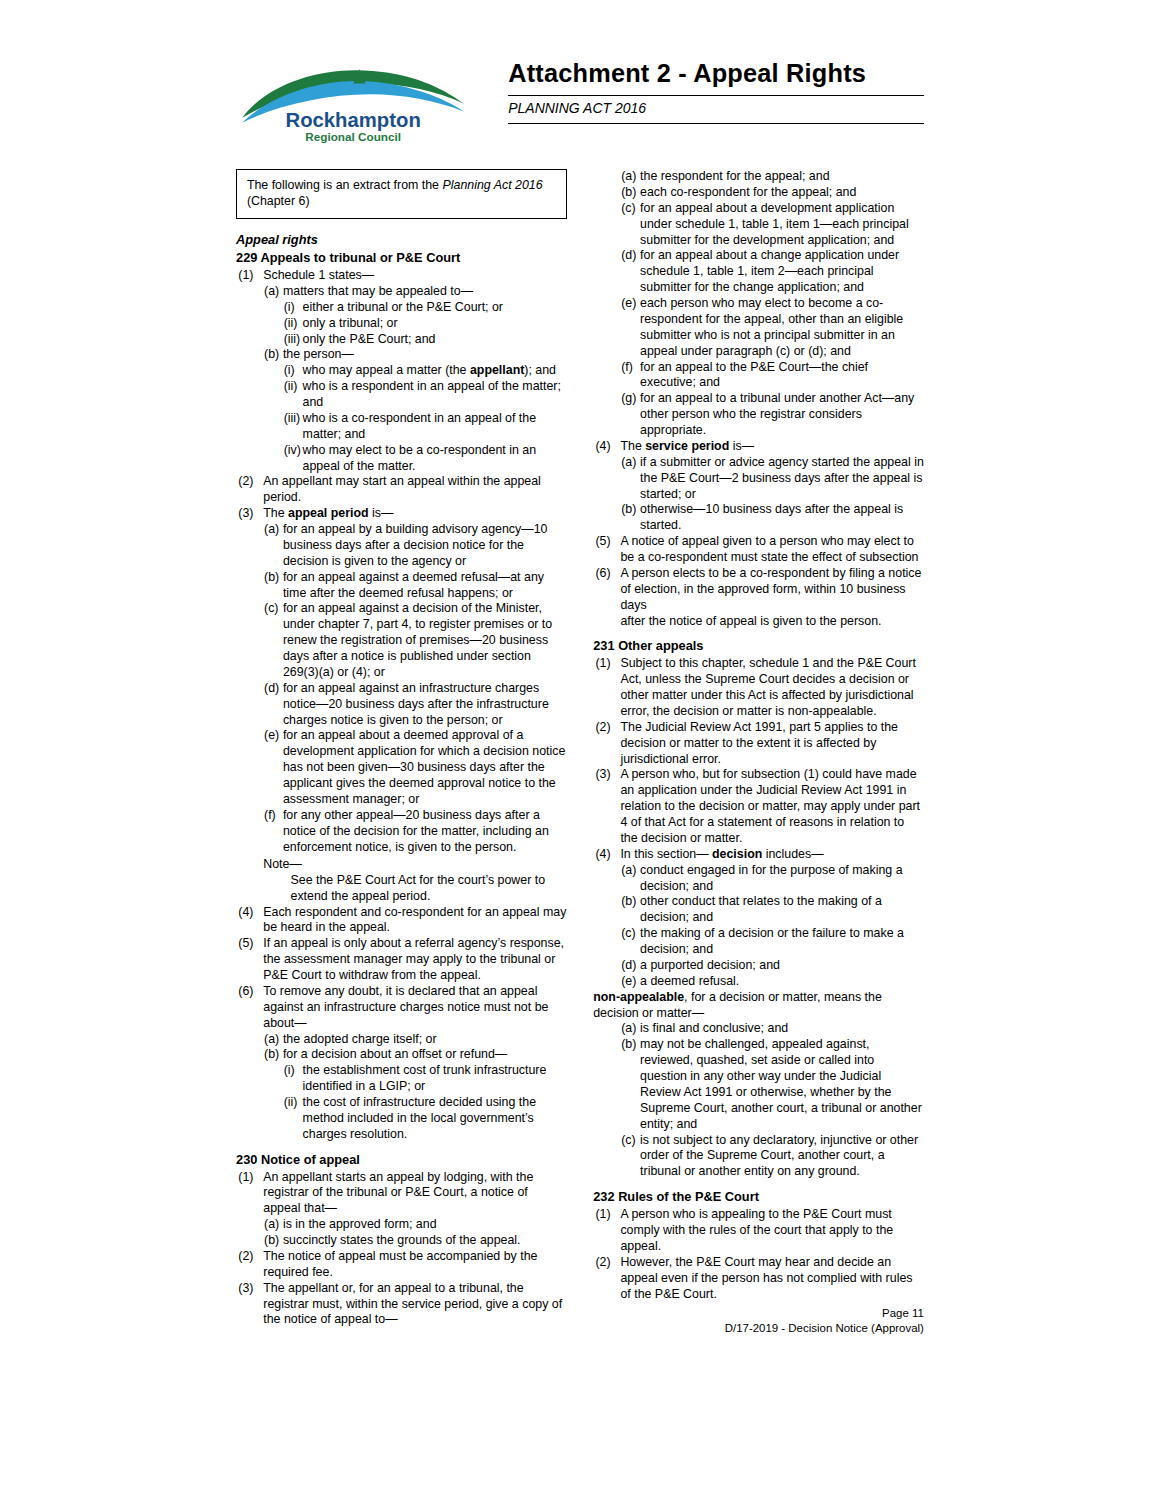Rockhampton Regional Council
Attachment 2 - Appeal Rights
PLANNING ACT 2016
The following is an extract from the Planning Act 2016 (Chapter 6)
Appeal rights
229 Appeals to tribunal or P&E Court
(1) Schedule 1 states—
(a) matters that may be appealed to—
(i) either a tribunal or the P&E Court; or
(ii) only a tribunal; or
(iii) only the P&E Court; and
(b) the person—
(i) who may appeal a matter (the appellant); and
(ii) who is a respondent in an appeal of the matter; and
(iii) who is a co-respondent in an appeal of the matter; and
(iv) who may elect to be a co-respondent in an appeal of the matter.
(2) An appellant may start an appeal within the appeal period.
(3) The appeal period is—
(a) for an appeal by a building advisory agency—10 business days after a decision notice for the decision is given to the agency or
(b) for an appeal against a deemed refusal—at any time after the deemed refusal happens; or
(c) for an appeal against a decision of the Minister, under chapter 7, part 4, to register premises or to renew the registration of premises—20 business days after a notice is published under section 269(3)(a) or (4); or
(d) for an appeal against an infrastructure charges notice—20 business days after the infrastructure charges notice is given to the person; or
(e) for an appeal about a deemed approval of a development application for which a decision notice has not been given—30 business days after the applicant gives the deemed approval notice to the assessment manager; or
(f) for any other appeal—20 business days after a notice of the decision for the matter, including an enforcement notice, is given to the person.
Note—
See the P&E Court Act for the court’s power to extend the appeal period.
(4) Each respondent and co-respondent for an appeal may be heard in the appeal.
(5) If an appeal is only about a referral agency’s response, the assessment manager may apply to the tribunal or P&E Court to withdraw from the appeal.
(6) To remove any doubt, it is declared that an appeal against an infrastructure charges notice must not be about—
(a) the adopted charge itself; or
(b) for a decision about an offset or refund—
(i) the establishment cost of trunk infrastructure identified in a LGIP; or
(ii) the cost of infrastructure decided using the method included in the local government’s charges resolution.
230 Notice of appeal
(1) An appellant starts an appeal by lodging, with the registrar of the tribunal or P&E Court, a notice of appeal that—
(a) is in the approved form; and
(b) succinctly states the grounds of the appeal.
(2) The notice of appeal must be accompanied by the required fee.
(3) The appellant or, for an appeal to a tribunal, the registrar must, within the service period, give a copy of the notice of appeal to—
(a) the respondent for the appeal; and
(b) each co-respondent for the appeal; and
(c) for an appeal about a development application under schedule 1, table 1, item 1—each principal submitter for the development application; and
(d) for an appeal about a change application under schedule 1, table 1, item 2—each principal submitter for the change application; and
(e) each person who may elect to become a co-respondent for the appeal, other than an eligible submitter who is not a principal submitter in an appeal under paragraph (c) or (d); and
(f) for an appeal to the P&E Court—the chief executive; and
(g) for an appeal to a tribunal under another Act—any other person who the registrar considers appropriate.
(4) The service period is—
(a) if a submitter or advice agency started the appeal in the P&E Court—2 business days after the appeal is started; or
(b) otherwise—10 business days after the appeal is started.
(5) A notice of appeal given to a person who may elect to be a co-respondent must state the effect of subsection
(6) A person elects to be a co-respondent by filing a notice of election, in the approved form, within 10 business days
after the notice of appeal is given to the person.
231 Other appeals
(1) Subject to this chapter, schedule 1 and the P&E Court Act, unless the Supreme Court decides a decision or other matter under this Act is affected by jurisdictional error, the decision or matter is non-appealable.
(2) The Judicial Review Act 1991, part 5 applies to the decision or matter to the extent it is affected by jurisdictional error.
(3) A person who, but for subsection (1) could have made an application under the Judicial Review Act 1991 in relation to the decision or matter, may apply under part 4 of that Act for a statement of reasons in relation to the decision or matter.
(4) In this section— decision includes—
(a) conduct engaged in for the purpose of making a decision; and
(b) other conduct that relates to the making of a decision; and
(c) the making of a decision or the failure to make a decision; and
(d) a purported decision; and
(e) a deemed refusal.
non-appealable, for a decision or matter, means the decision or matter—
(a) is final and conclusive; and
(b) may not be challenged, appealed against, reviewed, quashed, set aside or called into question in any other way under the Judicial Review Act 1991 or otherwise, whether by the Supreme Court, another court, a tribunal or another entity; and
(c) is not subject to any declaratory, injunctive or other order of the Supreme Court, another court, a tribunal or another entity on any ground.
232 Rules of the P&E Court
(1) A person who is appealing to the P&E Court must comply with the rules of the court that apply to the appeal.
(2) However, the P&E Court may hear and decide an appeal even if the person has not complied with rules of the P&E Court.
Page 11
D/17-2019 - Decision Notice (Approval)